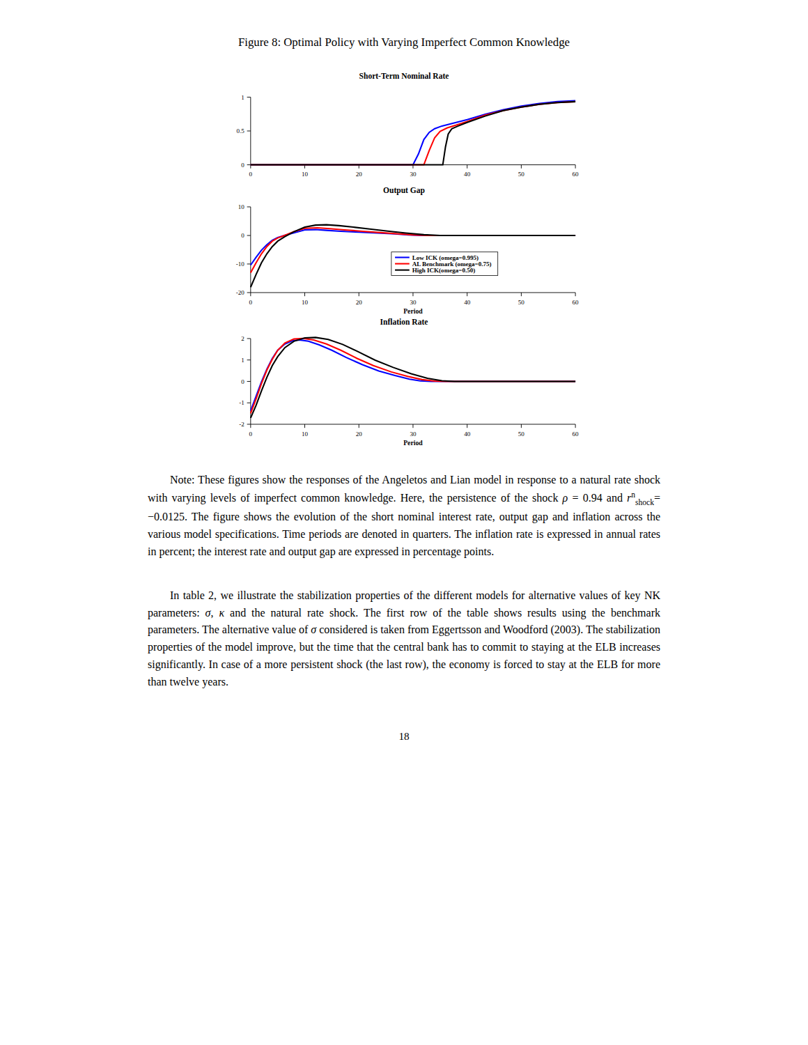Figure 8: Optimal Policy with Varying Imperfect Common Knowledge
Short-Term Nominal Rate
0 0.5 1 0 10 20 30 40 50 60
Output Gap
10 0 -10 -20 0 10 20 30 40 50 60 Period Low ICK (omega=0.995) AL Benchmark (omega=0.75) High ICK(omega=0.50)
Inflation Rate
2 1 0 -1 -2 0 10 20 30 40 50 60 Period
Note: These figures show the responses of the Angeletos and Lian model in response to a natural rate shock with varying levels of imperfect common knowledge. Here, the persistence of the shock ρ = 0.94 and rnshock= −0.0125. The figure shows the evolution of the short nominal interest rate, output gap and inflation across the various model specifications. Time periods are denoted in quarters. The inflation rate is expressed in annual rates in percent; the interest rate and output gap are expressed in percentage points.
In table 2, we illustrate the stabilization properties of the different models for alternative values of key NK parameters: σ, κ and the natural rate shock. The first row of the table shows results using the benchmark parameters. The alternative value of σ considered is taken from Eggertsson and Woodford (2003). The stabilization properties of the model improve, but the time that the central bank has to commit to staying at the ELB increases significantly. In case of a more persistent shock (the last row), the economy is forced to stay at the ELB for more than twelve years.
18